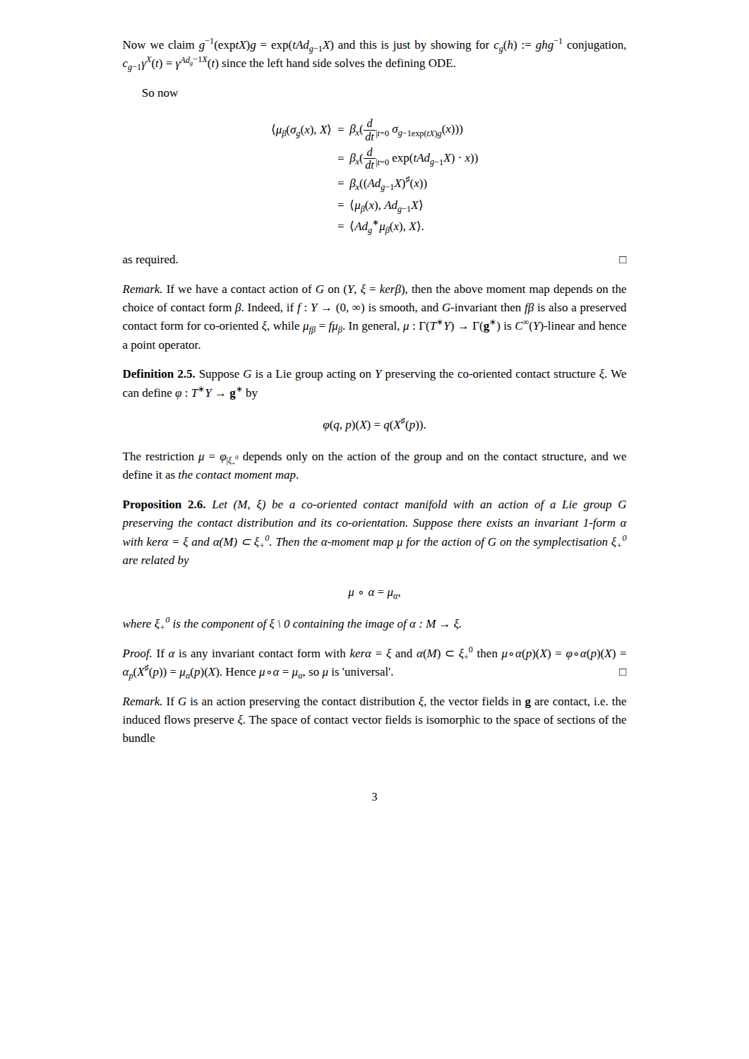Now we claim g−1(exptX)g = exp(tAdg−1X) and this is just by showing for cg(h) := ghg−1 conjugation, cg−1γX(t) = γAdg−1X(t) since the left hand side solves the defining ODE.
So now
| ⟨ μ β ( σ g ( x ), X ⟩ | = | β x ( d dt / t =0 σ g −1 exp( tX ) g ( x ))) |
| | = | β x ( d dt / t =0 exp( tAd g −1 X ) · x )) |
| | = | β x (( Ad g −1 X ) ♯ ( x )) |
| | = | ⟨ μ β ( x ), Ad g −1 X ⟩ |
| | = | ⟨ Ad g ∗ μ β ( x ), X ⟩. |
as required. □
Remark. If we have a contact action of G on (Y, ξ = kerβ), then the above moment map depends on the choice of contact form β. Indeed, if f : Y → (0, ∞) is smooth, and G-invariant then fβ is also a preserved contact form for co-oriented ξ, while μfβ = fμβ. In general, μ : Γ(T∗Y) → Γ(g∗) is C∞(Y)-linear and hence a point operator.
Definition 2.5. Suppose G is a Lie group acting on Y preserving the co-oriented contact structure ξ. We can define φ : T∗Y → g∗ by
φ(q, p)(X) = q(X♯(p)).
The restriction μ = φ|ξ+0 depends only on the action of the group and on the contact structure, and we define it as the contact moment map.
Proposition 2.6. Let (M, ξ) be a co-oriented contact manifold with an action of a Lie group G preserving the contact distribution and its co-orientation. Suppose there exists an invariant 1-form α with kerα = ξ and α(M) ⊂ ξ+0. Then the α-moment map μ for the action of G on the symplectisation ξ+0 are related by
μ ∘ α = μα,
where ξ+0 is the component of ξ \ 0 containing the image of α : M → ξ.
Proof. If α is any invariant contact form with kerα = ξ and α(M) ⊂ ξ+0 then μ∘α(p)(X) = φ∘α(p)(X) = αp(X♯(p)) = μα(p)(X). Hence μ∘α = μα, so μ is 'universal'. □
Remark. If G is an action preserving the contact distribution ξ, the vector fields in g are contact, i.e. the induced flows preserve ξ. The space of contact vector fields is isomorphic to the space of sections of the bundle
3